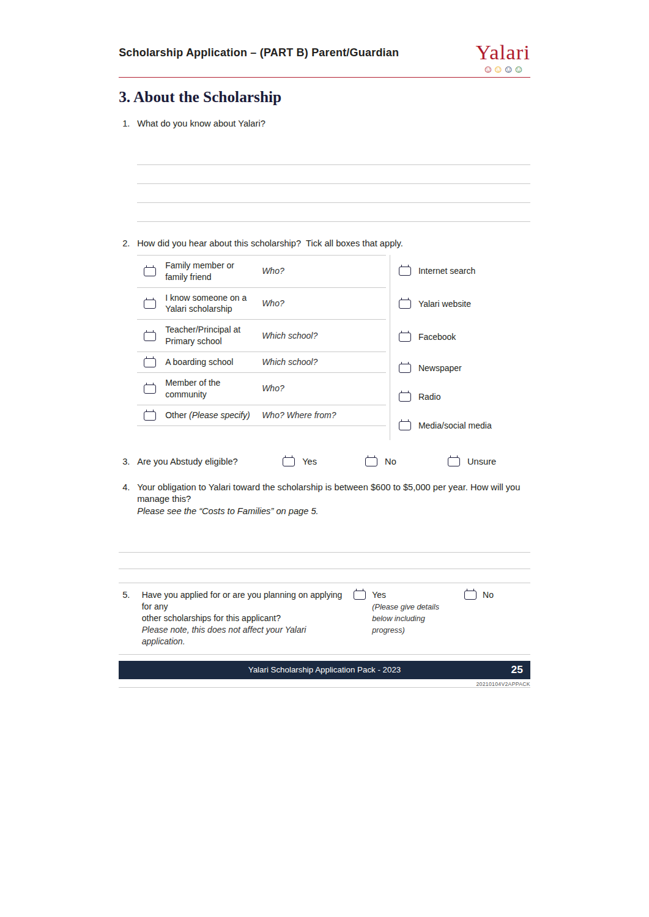Scholarship Application – (PART B) Parent/Guardian
Yalari
☺☺☺☺
3. About the Scholarship
What do you know about Yalari?
How did you hear about this scholarship? Tick all boxes that apply.
| | Family member or family friend | Who? |
| | I know someone on a Yalari scholarship | Who? |
| | Teacher/Principal at Primary school | Which school? |
| | A boarding school | Which school? |
| | Member of the community | Who? |
| | Other (Please specify) | Who? Where from? |
Internet search
Yalari website
Facebook
Newspaper
Radio
Media/social media
3. Are you Abstudy eligible?
Yes
No
Unsure
4. Your obligation to Yalari toward the scholarship is between $600 to $5,000 per year. How will you manage this?
Please see the “Costs to Families” on page 5.
5.
Have you applied for or are you planning on applying for any
other scholarships for this applicant?
Please note, this does not affect your Yalari application.
Yes
(Please give details
below including
progress)
No
Yalari Scholarship Application Pack - 2023 25
20210104V2APPACK